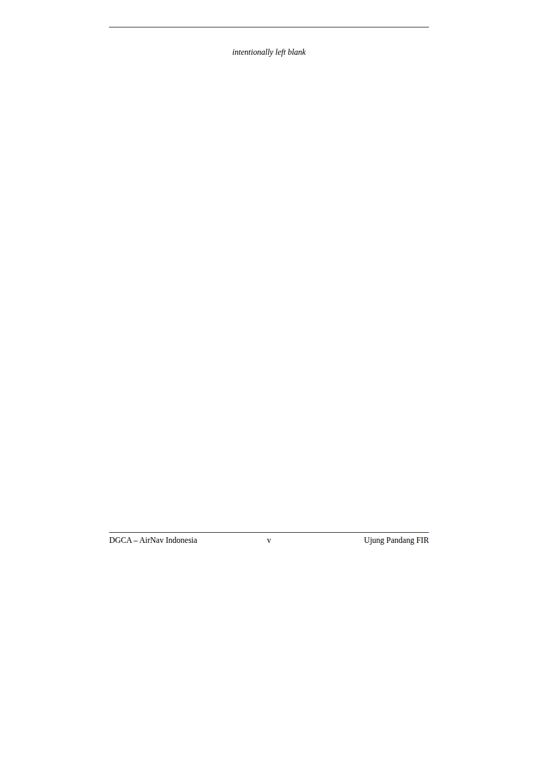intentionally left blank
DGCA – AirNav Indonesia
v
Ujung Pandang FIR